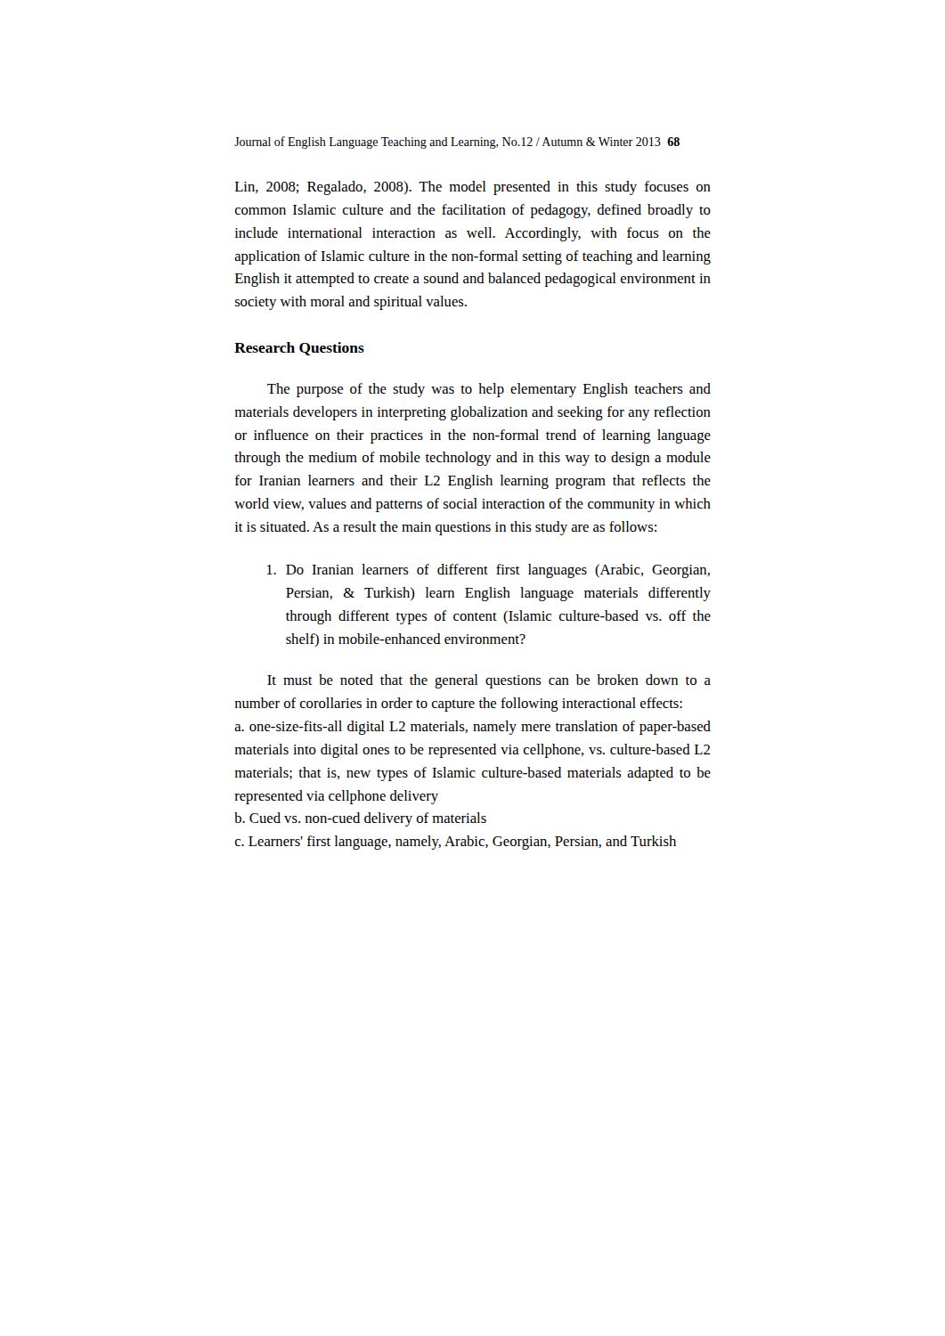Journal of English Language Teaching and Learning, No.12 / Autumn & Winter 201368
Lin, 2008; Regalado, 2008). The model presented in this study focuses on common Islamic culture and the facilitation of pedagogy, defined broadly to include international interaction as well. Accordingly, with focus on the application of Islamic culture in the non-formal setting of teaching and learning English it attempted to create a sound and balanced pedagogical environment in society with moral and spiritual values.
Research Questions
The purpose of the study was to help elementary English teachers and materials developers in interpreting globalization and seeking for any reflection or influence on their practices in the non-formal trend of learning language through the medium of mobile technology and in this way to design a module for Iranian learners and their L2 English learning program that reflects the world view, values and patterns of social interaction of the community in which it is situated. As a result the main questions in this study are as follows:
Do Iranian learners of different first languages (Arabic, Georgian, Persian, & Turkish) learn English language materials differently through different types of content (Islamic culture-based vs. off the shelf) in mobile-enhanced environment?
It must be noted that the general questions can be broken down to a number of corollaries in order to capture the following interactional effects:
a. one-size-fits-all digital L2 materials, namely mere translation of paper-based materials into digital ones to be represented via cellphone, vs. culture-based L2 materials; that is, new types of Islamic culture-based materials adapted to be represented via cellphone delivery
b. Cued vs. non-cued delivery of materials
c. Learners' first language, namely, Arabic, Georgian, Persian, and Turkish